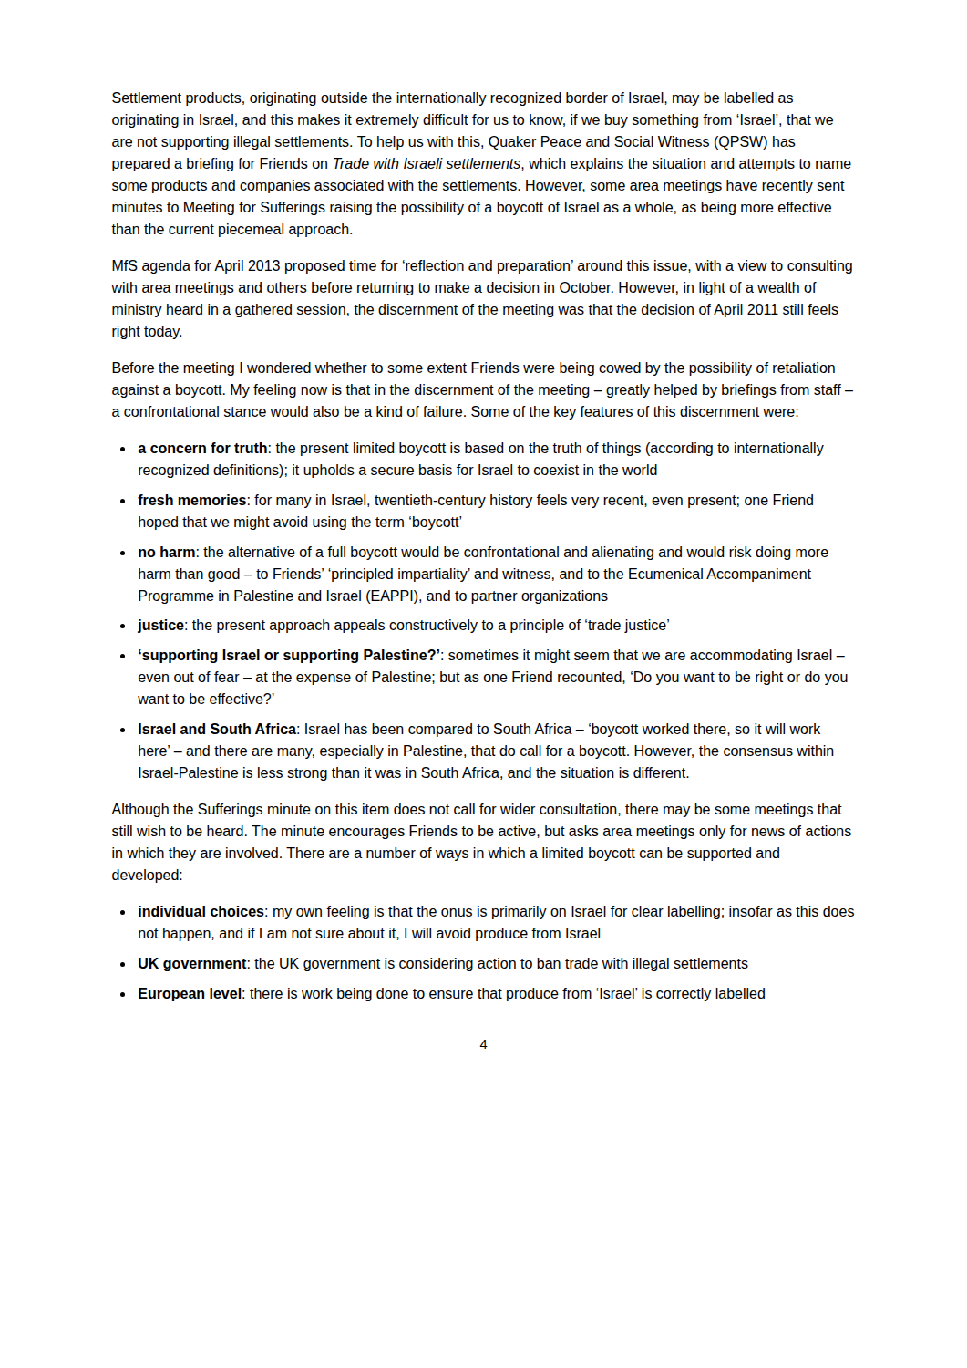Settlement products, originating outside the internationally recognized border of Israel, may be labelled as originating in Israel, and this makes it extremely difficult for us to know, if we buy something from ‘Israel’, that we are not supporting illegal settlements. To help us with this, Quaker Peace and Social Witness (QPSW) has prepared a briefing for Friends on Trade with Israeli settlements, which explains the situation and attempts to name some products and companies associated with the settlements. However, some area meetings have recently sent minutes to Meeting for Sufferings raising the possibility of a boycott of Israel as a whole, as being more effective than the current piecemeal approach.
MfS agenda for April 2013 proposed time for ‘reflection and preparation’ around this issue, with a view to consulting with area meetings and others before returning to make a decision in October. However, in light of a wealth of ministry heard in a gathered session, the discernment of the meeting was that the decision of April 2011 still feels right today.
Before the meeting I wondered whether to some extent Friends were being cowed by the possibility of retaliation against a boycott. My feeling now is that in the discernment of the meeting – greatly helped by briefings from staff – a confrontational stance would also be a kind of failure. Some of the key features of this discernment were:
a concern for truth: the present limited boycott is based on the truth of things (according to internationally recognized definitions); it upholds a secure basis for Israel to coexist in the world
fresh memories: for many in Israel, twentieth-century history feels very recent, even present; one Friend hoped that we might avoid using the term ‘boycott’
no harm: the alternative of a full boycott would be confrontational and alienating and would risk doing more harm than good – to Friends’ ‘principled impartiality’ and witness, and to the Ecumenical Accompaniment Programme in Palestine and Israel (EAPPI), and to partner organizations
justice: the present approach appeals constructively to a principle of ‘trade justice’
‘supporting Israel or supporting Palestine?’: sometimes it might seem that we are accommodating Israel – even out of fear – at the expense of Palestine; but as one Friend recounted, ‘Do you want to be right or do you want to be effective?’
Israel and South Africa: Israel has been compared to South Africa – ‘boycott worked there, so it will work here’ – and there are many, especially in Palestine, that do call for a boycott. However, the consensus within Israel-Palestine is less strong than it was in South Africa, and the situation is different.
Although the Sufferings minute on this item does not call for wider consultation, there may be some meetings that still wish to be heard. The minute encourages Friends to be active, but asks area meetings only for news of actions in which they are involved. There are a number of ways in which a limited boycott can be supported and developed:
individual choices: my own feeling is that the onus is primarily on Israel for clear labelling; insofar as this does not happen, and if I am not sure about it, I will avoid produce from Israel
UK government: the UK government is considering action to ban trade with illegal settlements
European level: there is work being done to ensure that produce from ‘Israel’ is correctly labelled
4